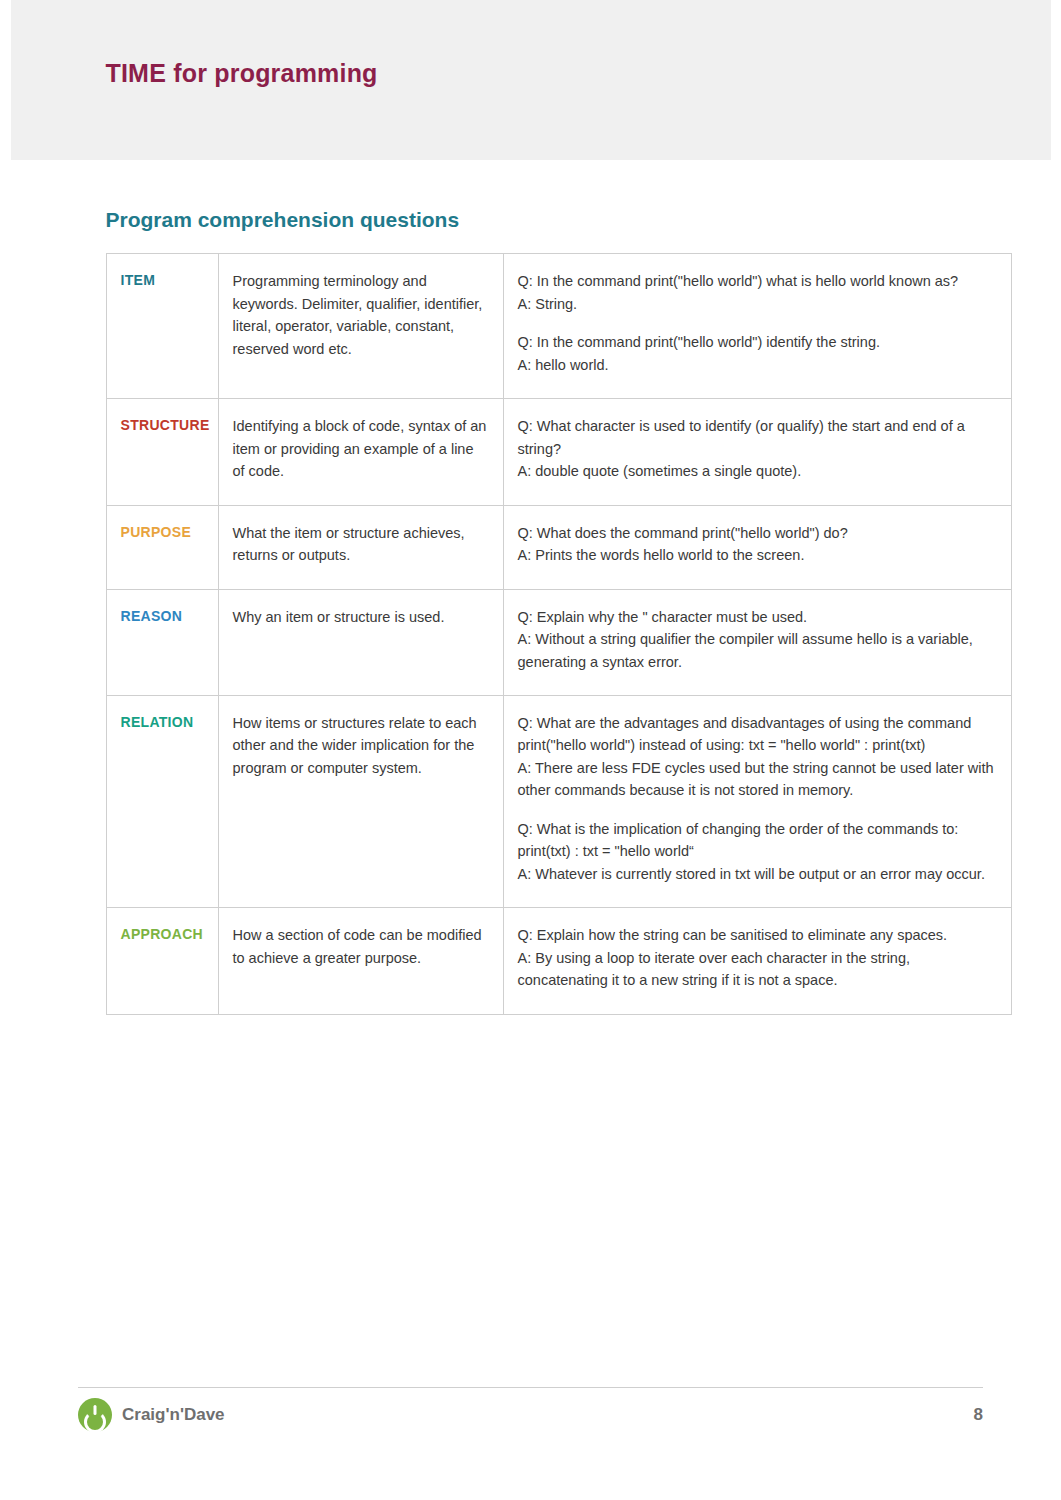TIME for programming
Program comprehension questions
| ITEM | Programming terminology and keywords. Delimiter, qualifier, identifier, literal, operator, variable, constant, reserved word etc. | Q: In the command print("hello world") what is hello world known as? A: String. Q: In the command print("hello world") identify the string. A: hello world. |
| STRUCTURE | Identifying a block of code, syntax of an item or providing an example of a line of code. | Q: What character is used to identify (or qualify) the start and end of a string? A: double quote (sometimes a single quote). |
| PURPOSE | What the item or structure achieves, returns or outputs. | Q: What does the command print("hello world") do? A: Prints the words hello world to the screen. |
| REASON | Why an item or structure is used. | Q: Explain why the " character must be used. A: Without a string qualifier the compiler will assume hello is a variable, generating a syntax error. |
| RELATION | How items or structures relate to each other and the wider implication for the program or computer system. | Q: What are the advantages and disadvantages of using the command print("hello world") instead of using: txt = "hello world" : print(txt) A: There are less FDE cycles used but the string cannot be used later with other commands because it is not stored in memory. Q: What is the implication of changing the order of the commands to: print(txt) : txt = "hello world“ A: Whatever is currently stored in txt will be output or an error may occur. |
| APPROACH | How a section of code can be modified to achieve a greater purpose. | Q: Explain how the string can be sanitised to eliminate any spaces. A: By using a loop to iterate over each character in the string, concatenating it to a new string if it is not a space. |
Craig'n'Dave
8